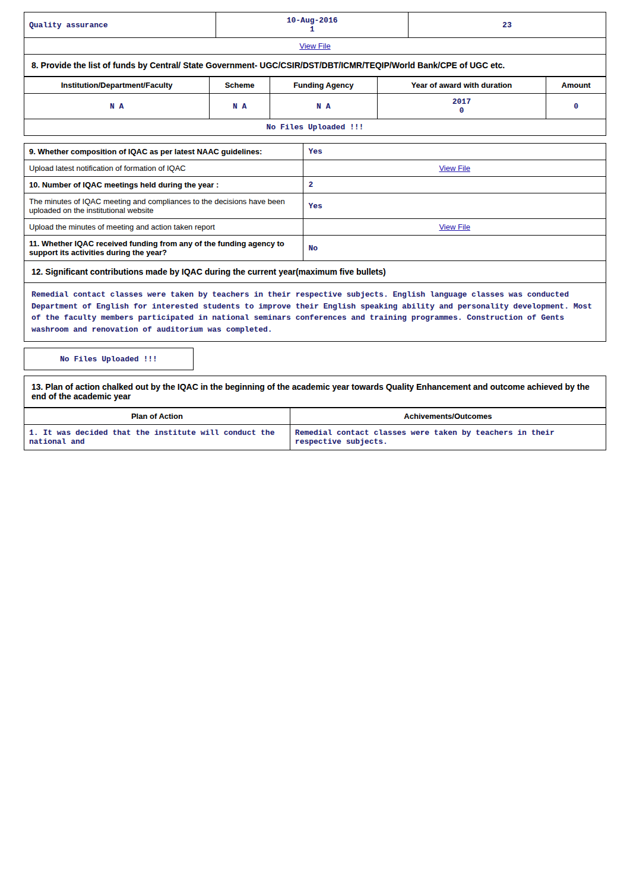| Quality assurance | 10-Aug-2016 1 | 23 |
| View File |
8. Provide the list of funds by Central/ State Government- UGC/CSIR/DST/DBT/ICMR/TEQIP/World Bank/CPE of UGC etc.
| Institution/Department/Faculty | Scheme | Funding Agency | Year of award with duration | Amount |
| --- | --- | --- | --- | --- |
| N A | N A | N A | 2017 0 | 0 |
| No Files Uploaded !!! |
| 9. Whether composition of IQAC as per latest NAAC guidelines: | Yes |
| Upload latest notification of formation of IQAC | View File |
| 10. Number of IQAC meetings held during the year : | 2 |
| The minutes of IQAC meeting and compliances to the decisions have been uploaded on the institutional website | Yes |
| Upload the minutes of meeting and action taken report | View File |
| 11. Whether IQAC received funding from any of the funding agency to support its activities during the year? | No |
12. Significant contributions made by IQAC during the current year(maximum five bullets)
Remedial contact classes were taken by teachers in their respective subjects. English language classes was conducted Department of English for interested students to improve their English speaking ability and personality development. Most of the faculty members participated in national seminars conferences and training programmes. Construction of Gents washroom and renovation of auditorium was completed.
No Files Uploaded !!!
13. Plan of action chalked out by the IQAC in the beginning of the academic year towards Quality Enhancement and outcome achieved by the end of the academic year
| Plan of Action | Achivements/Outcomes |
| --- | --- |
| 1. It was decided that the institute will conduct the national and | Remedial contact classes were taken by teachers in their respective subjects. |